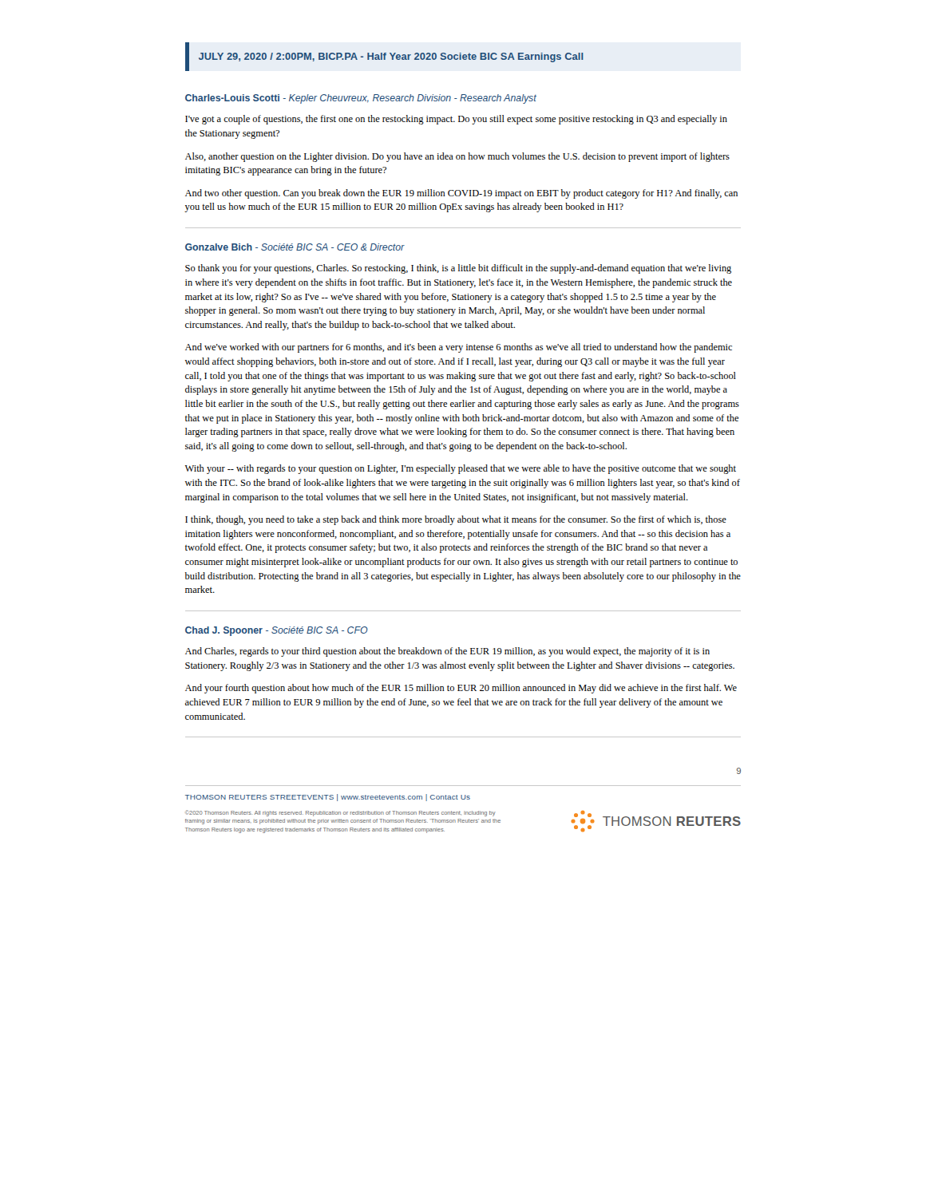JULY 29, 2020 / 2:00PM, BICP.PA - Half Year 2020 Societe BIC SA Earnings Call
Charles-Louis Scotti - Kepler Cheuvreux, Research Division - Research Analyst
I've got a couple of questions, the first one on the restocking impact. Do you still expect some positive restocking in Q3 and especially in the Stationary segment?
Also, another question on the Lighter division. Do you have an idea on how much volumes the U.S. decision to prevent import of lighters imitating BIC's appearance can bring in the future?
And two other question. Can you break down the EUR 19 million COVID-19 impact on EBIT by product category for H1? And finally, can you tell us how much of the EUR 15 million to EUR 20 million OpEx savings has already been booked in H1?
Gonzalve Bich - Société BIC SA - CEO & Director
So thank you for your questions, Charles. So restocking, I think, is a little bit difficult in the supply-and-demand equation that we're living in where it's very dependent on the shifts in foot traffic. But in Stationery, let's face it, in the Western Hemisphere, the pandemic struck the market at its low, right? So as I've -- we've shared with you before, Stationery is a category that's shopped 1.5 to 2.5 time a year by the shopper in general. So mom wasn't out there trying to buy stationery in March, April, May, or she wouldn't have been under normal circumstances. And really, that's the buildup to back-to-school that we talked about.
And we've worked with our partners for 6 months, and it's been a very intense 6 months as we've all tried to understand how the pandemic would affect shopping behaviors, both in-store and out of store. And if I recall, last year, during our Q3 call or maybe it was the full year call, I told you that one of the things that was important to us was making sure that we got out there fast and early, right? So back-to-school displays in store generally hit anytime between the 15th of July and the 1st of August, depending on where you are in the world, maybe a little bit earlier in the south of the U.S., but really getting out there earlier and capturing those early sales as early as June. And the programs that we put in place in Stationery this year, both -- mostly online with both brick-and-mortar dotcom, but also with Amazon and some of the larger trading partners in that space, really drove what we were looking for them to do. So the consumer connect is there. That having been said, it's all going to come down to sellout, sell-through, and that's going to be dependent on the back-to-school.
With your -- with regards to your question on Lighter, I'm especially pleased that we were able to have the positive outcome that we sought with the ITC. So the brand of look-alike lighters that we were targeting in the suit originally was 6 million lighters last year, so that's kind of marginal in comparison to the total volumes that we sell here in the United States, not insignificant, but not massively material.
I think, though, you need to take a step back and think more broadly about what it means for the consumer. So the first of which is, those imitation lighters were nonconformed, noncompliant, and so therefore, potentially unsafe for consumers. And that -- so this decision has a twofold effect. One, it protects consumer safety; but two, it also protects and reinforces the strength of the BIC brand so that never a consumer might misinterpret look-alike or uncompliant products for our own. It also gives us strength with our retail partners to continue to build distribution. Protecting the brand in all 3 categories, but especially in Lighter, has always been absolutely core to our philosophy in the market.
Chad J. Spooner - Société BIC SA - CFO
And Charles, regards to your third question about the breakdown of the EUR 19 million, as you would expect, the majority of it is in Stationery. Roughly 2/3 was in Stationery and the other 1/3 was almost evenly split between the Lighter and Shaver divisions -- categories.
And your fourth question about how much of the EUR 15 million to EUR 20 million announced in May did we achieve in the first half. We achieved EUR 7 million to EUR 9 million by the end of June, so we feel that we are on track for the full year delivery of the amount we communicated.
9
THOMSON REUTERS STREETEVENTS | www.streetevents.com | Contact Us
©2020 Thomson Reuters. All rights reserved. Republication or redistribution of Thomson Reuters content, including by framing or similar means, is prohibited without the prior written consent of Thomson Reuters. 'Thomson Reuters' and the Thomson Reuters logo are registered trademarks of Thomson Reuters and its affiliated companies.
THOMSON REUTERS